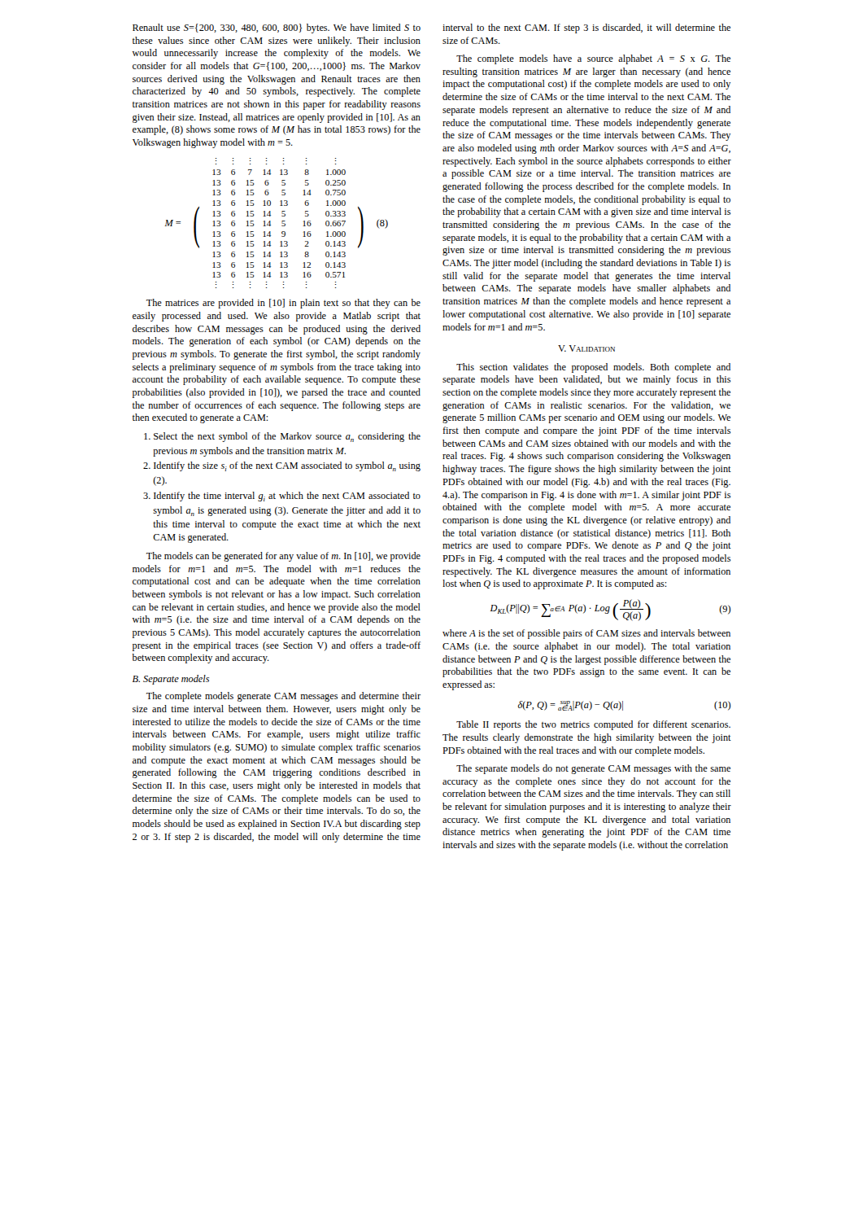Renault use S={200, 330, 480, 600, 800} bytes. We have limited S to these values since other CAM sizes were unlikely. Their inclusion would unnecessarily increase the complexity of the models. We consider for all models that G={100, 200,…,1000} ms. The Markov sources derived using the Volkswagen and Renault traces are then characterized by 40 and 50 symbols, respectively. The complete transition matrices are not shown in this paper for readability reasons given their size. Instead, all matrices are openly provided in [10]. As an example, (8) shows some rows of M (M has in total 1853 rows) for the Volkswagen highway model with m = 5.
M = (
| ⋮ | ⋮ | ⋮ | ⋮ | ⋮ | ⋮ | ⋮ |
| 13 | 6 | 7 | 14 | 13 | 8 | 1.000 |
| 13 | 6 | 15 | 6 | 5 | 5 | 0.250 |
| 13 | 6 | 15 | 6 | 5 | 14 | 0.750 |
| 13 | 6 | 15 | 10 | 13 | 6 | 1.000 |
| 13 | 6 | 15 | 14 | 5 | 5 | 0.333 |
| 13 | 6 | 15 | 14 | 5 | 16 | 0.667 |
| 13 | 6 | 15 | 14 | 9 | 16 | 1.000 |
| 13 | 6 | 15 | 14 | 13 | 2 | 0.143 |
| 13 | 6 | 15 | 14 | 13 | 8 | 0.143 |
| 13 | 6 | 15 | 14 | 13 | 12 | 0.143 |
| 13 | 6 | 15 | 14 | 13 | 16 | 0.571 |
| ⋮ | ⋮ | ⋮ | ⋮ | ⋮ | ⋮ | ⋮ |
) (8)
The matrices are provided in [10] in plain text so that they can be easily processed and used. We also provide a Matlab script that describes how CAM messages can be produced using the derived models. The generation of each symbol (or CAM) depends on the previous m symbols. To generate the first symbol, the script randomly selects a preliminary sequence of m symbols from the trace taking into account the probability of each available sequence. To compute these probabilities (also provided in [10]), we parsed the trace and counted the number of occurrences of each sequence. The following steps are then executed to generate a CAM:
Select the next symbol of the Markov source an considering the previous m symbols and the transition matrix M.
Identify the size si of the next CAM associated to symbol an using (2).
Identify the time interval gi at which the next CAM associated to symbol an is generated using (3). Generate the jitter and add it to this time interval to compute the exact time at which the next CAM is generated.
The models can be generated for any value of m. In [10], we provide models for m=1 and m=5. The model with m=1 reduces the computational cost and can be adequate when the time correlation between symbols is not relevant or has a low impact. Such correlation can be relevant in certain studies, and hence we provide also the model with m=5 (i.e. the size and time interval of a CAM depends on the previous 5 CAMs). This model accurately captures the autocorrelation present in the empirical traces (see Section V) and offers a trade-off between complexity and accuracy.
B. Separate models
The complete models generate CAM messages and determine their size and time interval between them. However, users might only be interested to utilize the models to decide the size of CAMs or the time intervals between CAMs. For example, users might utilize traffic mobility simulators (e.g. SUMO) to simulate complex traffic scenarios and compute the exact moment at which CAM messages should be generated following the CAM triggering conditions described in Section II. In this case, users might only be interested in models that determine the size of CAMs. The complete models can be used to determine only the size of CAMs or their time intervals. To do so, the models should be used as explained in Section IV.A but discarding step 2 or 3. If step 2 is discarded, the model will only determine the time interval to the next CAM. If step 3 is discarded, it will determine the size of CAMs.
The complete models have a source alphabet A = S x G. The resulting transition matrices M are larger than necessary (and hence impact the computational cost) if the complete models are used to only determine the size of CAMs or the time interval to the next CAM. The separate models represent an alternative to reduce the size of M and reduce the computational time. These models independently generate the size of CAM messages or the time intervals between CAMs. They are also modeled using mth order Markov sources with A=S and A=G, respectively. Each symbol in the source alphabets corresponds to either a possible CAM size or a time interval. The transition matrices are generated following the process described for the complete models. In the case of the complete models, the conditional probability is equal to the probability that a certain CAM with a given size and time interval is transmitted considering the m previous CAMs. In the case of the separate models, it is equal to the probability that a certain CAM with a given size or time interval is transmitted considering the m previous CAMs. The jitter model (including the standard deviations in Table I) is still valid for the separate model that generates the time interval between CAMs. The separate models have smaller alphabets and transition matrices M than the complete models and hence represent a lower computational cost alternative. We also provide in [10] separate models for m=1 and m=5.
V. Validation
This section validates the proposed models. Both complete and separate models have been validated, but we mainly focus in this section on the complete models since they more accurately represent the generation of CAMs in realistic scenarios. For the validation, we generate 5 million CAMs per scenario and OEM using our models. We first then compute and compare the joint PDF of the time intervals between CAMs and CAM sizes obtained with our models and with the real traces. Fig. 4 shows such comparison considering the Volkswagen highway traces. The figure shows the high similarity between the joint PDFs obtained with our model (Fig. 4.b) and with the real traces (Fig. 4.a). The comparison in Fig. 4 is done with m=1. A similar joint PDF is obtained with the complete model with m=5. A more accurate comparison is done using the KL divergence (or relative entropy) and the total variation distance (or statistical distance) metrics [11]. Both metrics are used to compare PDFs. We denote as P and Q the joint PDFs in Fig. 4 computed with the real traces and the proposed models respectively. The KL divergence measures the amount of information lost when Q is used to approximate P. It is computed as:
DKL(P||Q) = ∑a∈A P(a) · Log (P(a) Q(a)) (9)
where A is the set of possible pairs of CAM sizes and intervals between CAMs (i.e. the source alphabet in our model). The total variation distance between P and Q is the largest possible difference between the probabilities that the two PDFs assign to the same event. It can be expressed as:
δ(P, Q) = sup
a∈A|P(a) − Q(a)| (10)
Table II reports the two metrics computed for different scenarios. The results clearly demonstrate the high similarity between the joint PDFs obtained with the real traces and with our complete models.
The separate models do not generate CAM messages with the same accuracy as the complete ones since they do not account for the correlation between the CAM sizes and the time intervals. They can still be relevant for simulation purposes and it is interesting to analyze their accuracy. We first compute the KL divergence and total variation distance metrics when generating the joint PDF of the CAM time intervals and sizes with the separate models (i.e. without the correlation